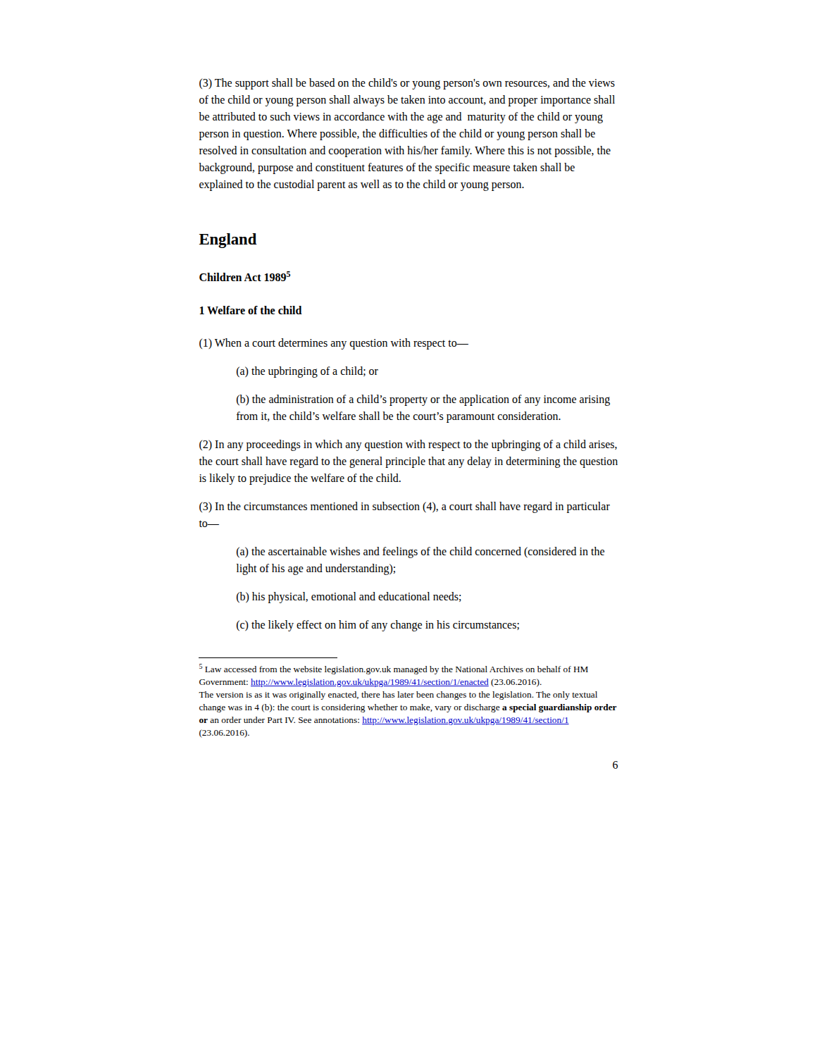(3) The support shall be based on the child's or young person's own resources, and the views of the child or young person shall always be taken into account, and proper importance shall be attributed to such views in accordance with the age and maturity of the child or young person in question. Where possible, the difficulties of the child or young person shall be resolved in consultation and cooperation with his/her family. Where this is not possible, the background, purpose and constituent features of the specific measure taken shall be explained to the custodial parent as well as to the child or young person.
England
Children Act 19895
1 Welfare of the child
(1) When a court determines any question with respect to—
(a) the upbringing of a child; or
(b) the administration of a child’s property or the application of any income arising from it, the child’s welfare shall be the court’s paramount consideration.
(2) In any proceedings in which any question with respect to the upbringing of a child arises, the court shall have regard to the general principle that any delay in determining the question is likely to prejudice the welfare of the child.
(3) In the circumstances mentioned in subsection (4), a court shall have regard in particular to—
(a) the ascertainable wishes and feelings of the child concerned (considered in the light of his age and understanding);
(b) his physical, emotional and educational needs;
(c) the likely effect on him of any change in his circumstances;
5 Law accessed from the website legislation.gov.uk managed by the National Archives on behalf of HM Government: http://www.legislation.gov.uk/ukpga/1989/41/section/1/enacted (23.06.2016).
The version is as it was originally enacted, there has later been changes to the legislation. The only textual change was in 4 (b): the court is considering whether to make, vary or discharge a special guardianship order or an order under Part IV. See annotations: http://www.legislation.gov.uk/ukpga/1989/41/section/1 (23.06.2016).
6